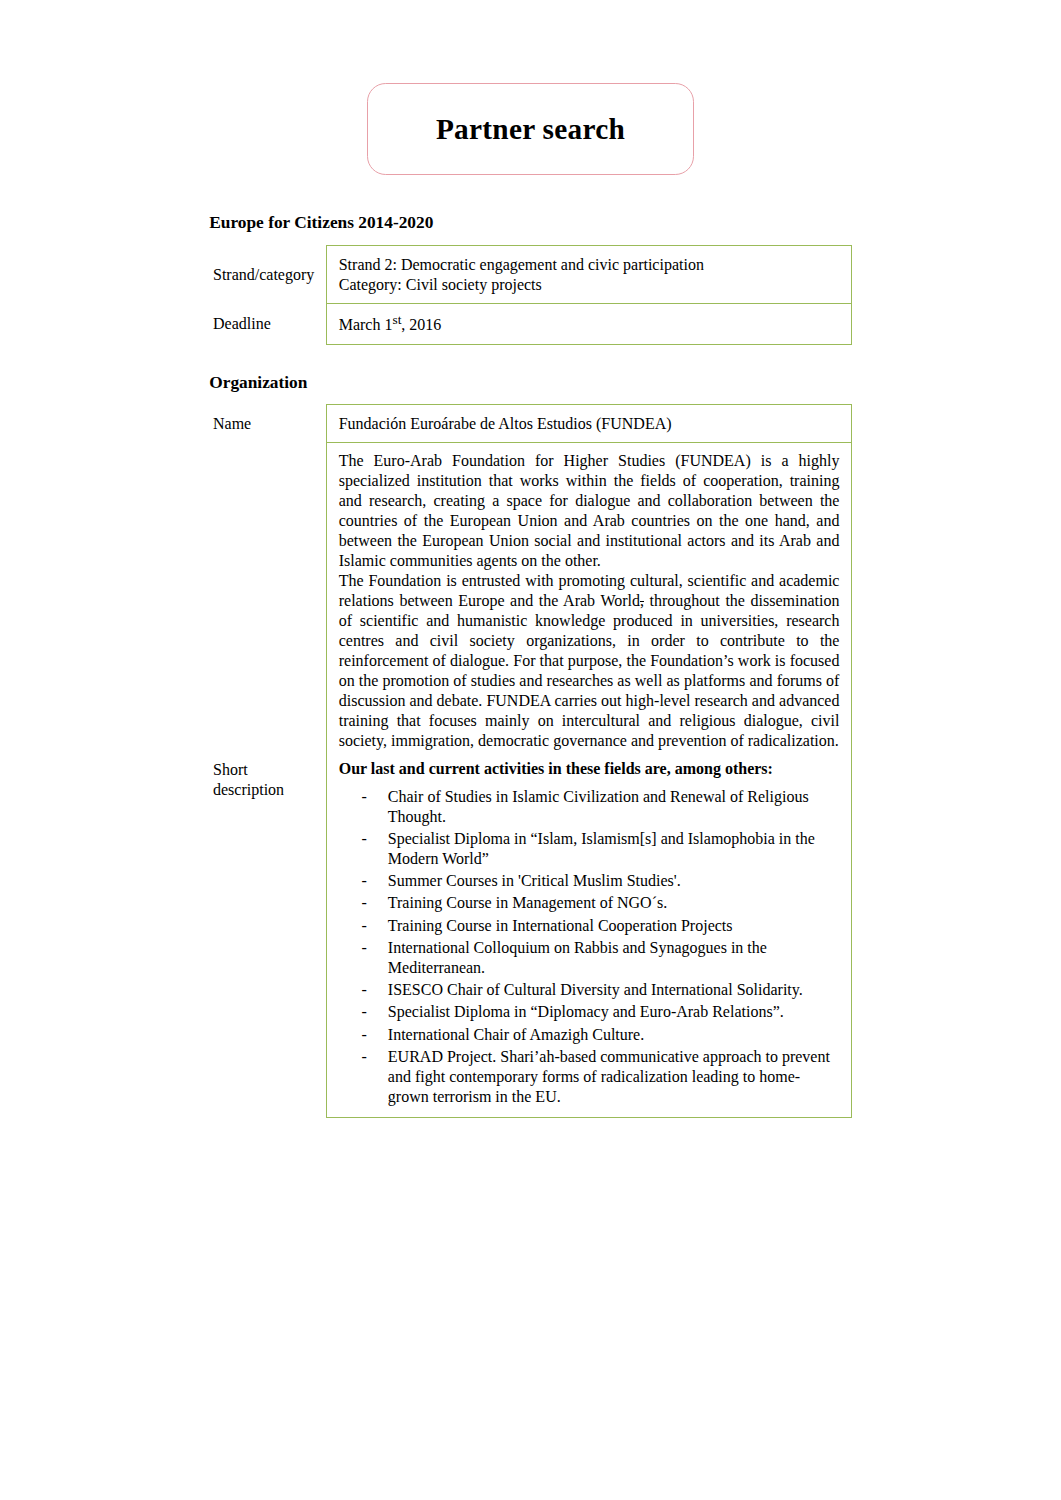Partner search
Europe for Citizens 2014-2020
| Strand/category | Strand 2: Democratic engagement and civic participation Category: Civil society projects |
| Deadline | March 1 st , 2016 |
Organization
| Name | Fundación Euroárabe de Altos Estudios (FUNDEA) |
| Short description | The Euro-Arab Foundation for Higher Studies (FUNDEA) is a highly specialized institution that works within the fields of cooperation, training and research, creating a space for dialogue and collaboration between the countries of the European Union and Arab countries on the one hand, and between the European Union social and institutional actors and its Arab and Islamic communities agents on the other. The Foundation is entrusted with promoting cultural, scientific and academic relations between Europe and the Arab World , throughout the dissemination of scientific and humanistic knowledge produced in universities, research centres and civil society organizations, in order to contribute to the reinforcement of dialogue. For that purpose, the Foundation’s work is focused on the promotion of studies and researches as well as platforms and forums of discussion and debate. FUNDEA carries out high-level research and advanced training that focuses mainly on intercultural and religious dialogue, civil society, immigration, democratic governance and prevention of radicalization. Our last and current activities in these fields are, among others: Chair of Studies in Islamic Civilization and Renewal of Religious Thought. Specialist Diploma in “Islam, Islamism[s] and Islamophobia in the Modern World” Summer Courses in 'Critical Muslim Studies'. Training Course in Management of NGO´s. Training Course in International Cooperation Projects International Colloquium on Rabbis and Synagogues in the Mediterranean. ISESCO Chair of Cultural Diversity and International Solidarity. Specialist Diploma in “Diplomacy and Euro-Arab Relations”. International Chair of Amazigh Culture. EURAD Project. Shari’ah-based communicative approach to prevent and fight contemporary forms of radicalization leading to home-grown terrorism in the EU. |